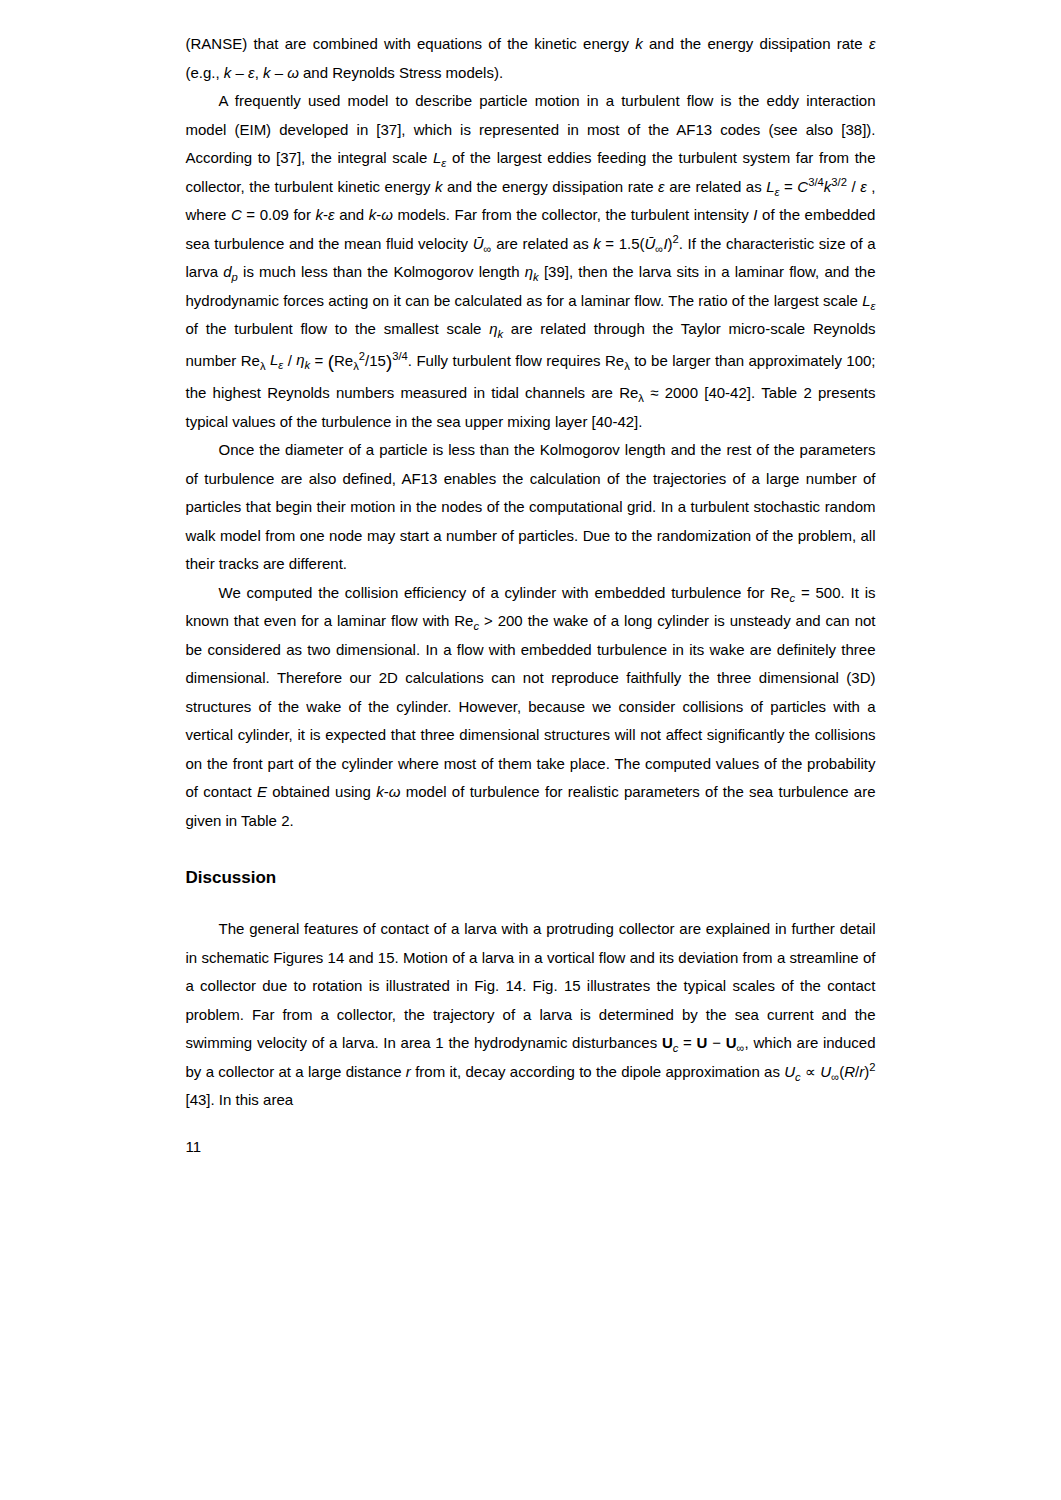(RANSE) that are combined with equations of the kinetic energy k and the energy dissipation rate ε (e.g., k – ε, k – ω and Reynolds Stress models).
A frequently used model to describe particle motion in a turbulent flow is the eddy interaction model (EIM) developed in [37], which is represented in most of the AF13 codes (see also [38]). According to [37], the integral scale Lε of the largest eddies feeding the turbulent system far from the collector, the turbulent kinetic energy k and the energy dissipation rate ε are related as Lε = C3/4k3/2 / ε , where C = 0.09 for k-ε and k-ω models. Far from the collector, the turbulent intensity I of the embedded sea turbulence and the mean fluid velocity Ū∞ are related as k = 1.5(Ū∞I)2. If the characteristic size of a larva dp is much less than the Kolmogorov length ηk [39], then the larva sits in a laminar flow, and the hydrodynamic forces acting on it can be calculated as for a laminar flow. The ratio of the largest scale Lε of the turbulent flow to the smallest scale ηk are related through the Taylor micro-scale Reynolds number Reλ Lε / ηk = (Reλ2/15)3/4. Fully turbulent flow requires Reλ to be larger than approximately 100; the highest Reynolds numbers measured in tidal channels are Reλ ≈ 2000 [40-42]. Table 2 presents typical values of the turbulence in the sea upper mixing layer [40-42].
Once the diameter of a particle is less than the Kolmogorov length and the rest of the parameters of turbulence are also defined, AF13 enables the calculation of the trajectories of a large number of particles that begin their motion in the nodes of the computational grid. In a turbulent stochastic random walk model from one node may start a number of particles. Due to the randomization of the problem, all their tracks are different.
We computed the collision efficiency of a cylinder with embedded turbulence for Rec = 500. It is known that even for a laminar flow with Rec > 200 the wake of a long cylinder is unsteady and can not be considered as two dimensional. In a flow with embedded turbulence in its wake are definitely three dimensional. Therefore our 2D calculations can not reproduce faithfully the three dimensional (3D) structures of the wake of the cylinder. However, because we consider collisions of particles with a vertical cylinder, it is expected that three dimensional structures will not affect significantly the collisions on the front part of the cylinder where most of them take place. The computed values of the probability of contact E obtained using k-ω model of turbulence for realistic parameters of the sea turbulence are given in Table 2.
Discussion
The general features of contact of a larva with a protruding collector are explained in further detail in schematic Figures 14 and 15. Motion of a larva in a vortical flow and its deviation from a streamline of a collector due to rotation is illustrated in Fig. 14. Fig. 15 illustrates the typical scales of the contact problem. Far from a collector, the trajectory of a larva is determined by the sea current and the swimming velocity of a larva. In area 1 the hydrodynamic disturbances Uc = U − U∞, which are induced by a collector at a large distance r from it, decay according to the dipole approximation as Uc ∝ U∞(R/r)2 [43]. In this area
11